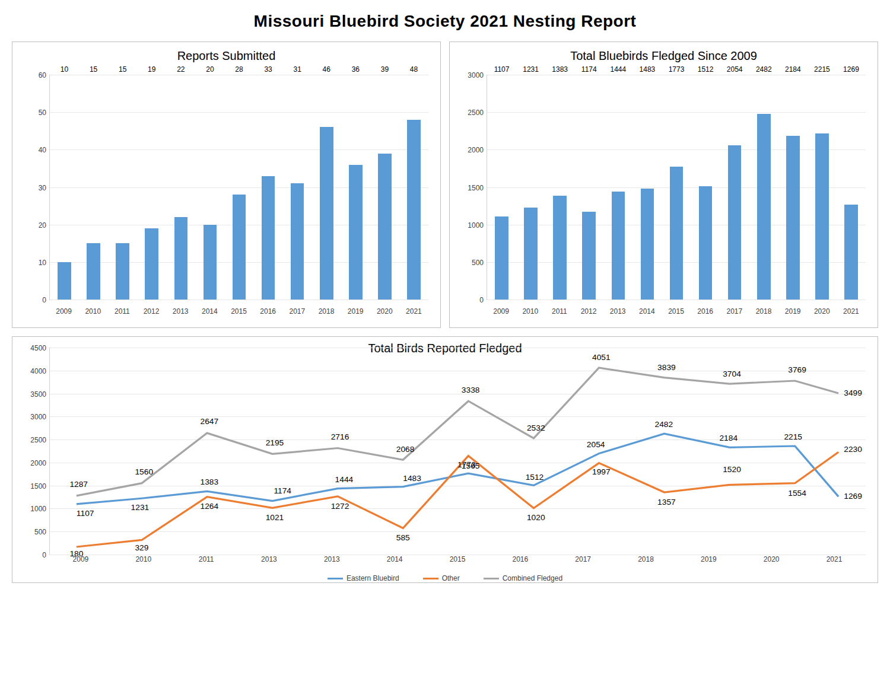Missouri Bluebird Society 2021 Nesting Report
Reports Submitted
60
50
40
30
20
10
0
10
15
15
19
22
20
28
33
31
46
36
39
48
2009201020112012201320142015201620172018201920202021
Total Bluebirds Fledged Since 2009
3000
2500
2000
1500
1000
500
0
1107
1231
1383
1174
1444
1483
1773
1512
2054
2482
2184
2215
1269
2009201020112012201320142015201620172018201920202021
Total Birds Reported Fledged
4500
4000
3500
3000
2500
2000
1500
1000
500
0
1107 1231 1383 1174 1444 1483 1773 1512 2054 2482 2184 2215 1269 180 329 1264 1021 1272 585 1565 1020 1997 1357 1520 1554 2230 1287 1560 2647 2195 2716 2068 3338 2532 4051 3839 3704 3769 3499
2009201020112013201320142015201620172018201920202021
Eastern Bluebird
Other
Combined Fledged